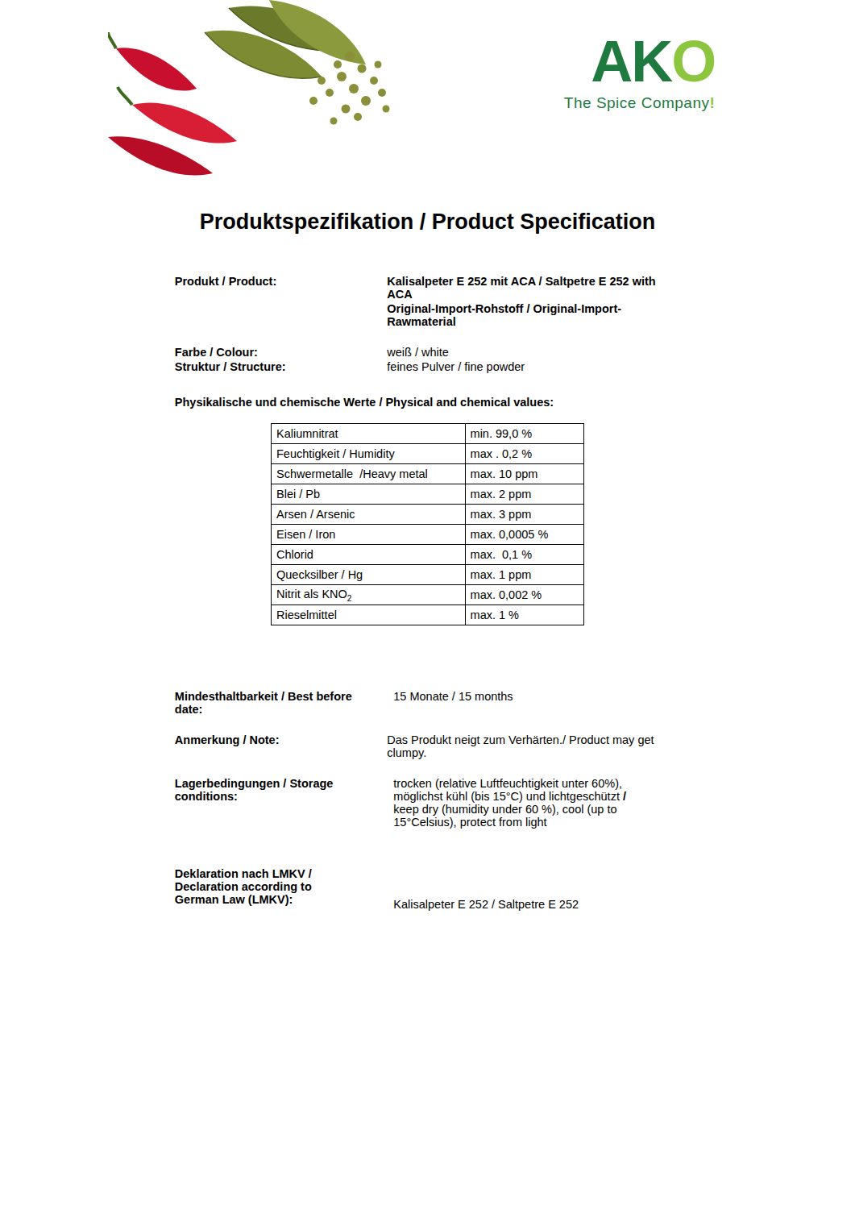AKO
The Spice Company!
Produktspezifikation / Product Specification
| Produkt / Product: | Kalisalpeter E 252 mit ACA / Saltpetre E 252 with ACA |
| | Original-Import-Rohstoff / Original-Import-Rawmaterial |
| Farbe / Colour: | weiß / white |
| Struktur / Structure: | feines Pulver / fine powder |
Physikalische und chemische Werte / Physical and chemical values:
| Kaliumnitrat | min. 99,0 % |
| Feuchtigkeit / Humidity | max . 0,2 % |
| Schwermetalle /Heavy metal | max. 10 ppm |
| Blei / Pb | max. 2 ppm |
| Arsen / Arsenic | max. 3 ppm |
| Eisen / Iron | max. 0,0005 % |
| Chlorid | max. 0,1 % |
| Quecksilber / Hg | max. 1 ppm |
| Nitrit als KNO 2 | max. 0,002 % |
| Rieselmittel | max. 1 % |
| Mindesthaltbarkeit / Best before date: | 15 Monate / 15 months |
| Anmerkung / Note: | Das Produkt neigt zum Verhärten./ Product may get clumpy. |
| Lagerbedingungen / Storage conditions: | trocken (relative Luftfeuchtigkeit unter 60%), möglichst kühl (bis 15°C) und lichtgeschützt / keep dry (humidity under 60 %), cool (up to 15°Celsius), protect from light |
| Deklaration nach LMKV / Declaration according to German Law (LMKV): | Kalisalpeter E 252 / Saltpetre E 252 |